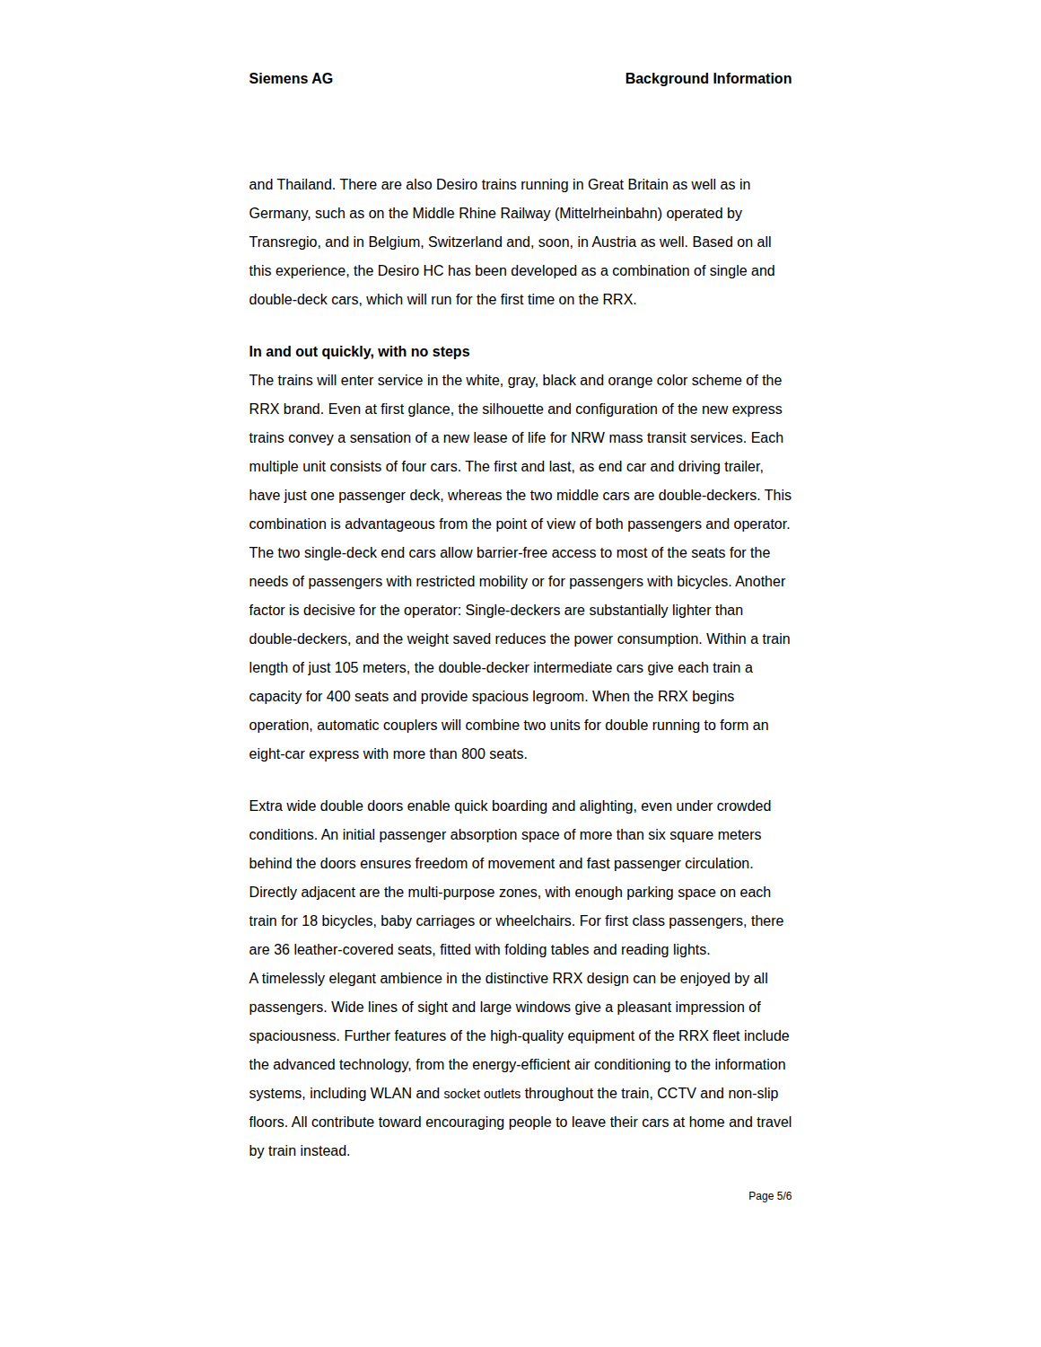Siemens AG
Background Information
and Thailand. There are also Desiro trains running in Great Britain as well as in Germany, such as on the Middle Rhine Railway (Mittelrheinbahn) operated by Transregio, and in Belgium, Switzerland and, soon, in Austria as well. Based on all this experience, the Desiro HC has been developed as a combination of single and double-deck cars, which will run for the first time on the RRX.
In and out quickly, with no steps
The trains will enter service in the white, gray, black and orange color scheme of the RRX brand. Even at first glance, the silhouette and configuration of the new express trains convey a sensation of a new lease of life for NRW mass transit services. Each multiple unit consists of four cars. The first and last, as end car and driving trailer, have just one passenger deck, whereas the two middle cars are double-deckers. This combination is advantageous from the point of view of both passengers and operator. The two single-deck end cars allow barrier-free access to most of the seats for the needs of passengers with restricted mobility or for passengers with bicycles. Another factor is decisive for the operator: Single-deckers are substantially lighter than double-deckers, and the weight saved reduces the power consumption. Within a train length of just 105 meters, the double-decker intermediate cars give each train a capacity for 400 seats and provide spacious legroom. When the RRX begins operation, automatic couplers will combine two units for double running to form an eight-car express with more than 800 seats.
Extra wide double doors enable quick boarding and alighting, even under crowded conditions. An initial passenger absorption space of more than six square meters behind the doors ensures freedom of movement and fast passenger circulation. Directly adjacent are the multi-purpose zones, with enough parking space on each train for 18 bicycles, baby carriages or wheelchairs. For first class passengers, there are 36 leather-covered seats, fitted with folding tables and reading lights.
A timelessly elegant ambience in the distinctive RRX design can be enjoyed by all passengers. Wide lines of sight and large windows give a pleasant impression of spaciousness. Further features of the high-quality equipment of the RRX fleet include the advanced technology, from the energy-efficient air conditioning to the information systems, including WLAN and socket outlets throughout the train, CCTV and non-slip floors. All contribute toward encouraging people to leave their cars at home and travel by train instead.
Page 5/6